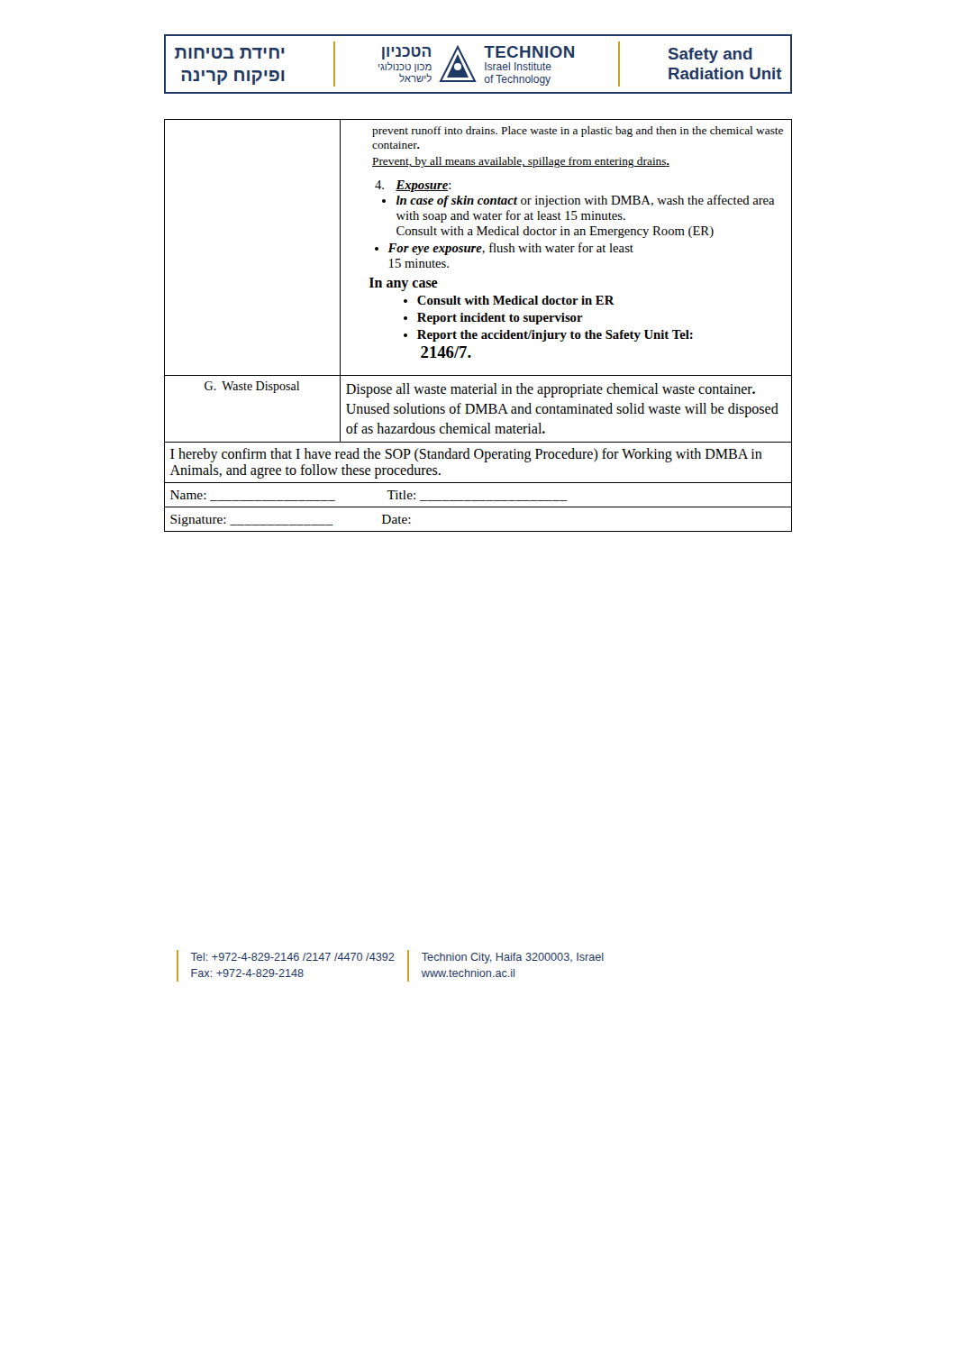יחידת בטיחות
ופיקוח קרינה
הטכניון
מכון טכנולוגי
לישראל
TECHNION
Israel Institute
of Technology
Safety and
Radiation Unit
| | prevent runoff into drains. Place waste in a plastic bag and then in the chemical waste container . Prevent, by all means available, spillage from entering drains . 4. Exposure : ln case of skin contact or injection with DMBA, wash the affected area with soap and water for at least 15 minutes. Consult with a Medical doctor in an Emergency Room (ER) For eye exposure , flush with water for at least 15 minutes. In any case Consult with Medical doctor in ER Report incident to supervisor Report the accident/injury to the Safety Unit Tel: 2146/7. |
| G. Waste Disposal | Dispose all waste material in the appropriate chemical waste container . Unused solutions of DMBA and contaminated solid waste will be disposed of as hazardous chemical material . |
| I hereby confirm that I have read the SOP (Standard Operating Procedure) for Working with DMBA in Animals, and agree to follow these procedures. |
| Name: _________________ Title: ____________________ |
| Signature: ______________ Date: |
Tel: +972-4-829-2146 /2147 /4470 /4392
Fax: +972-4-829-2148
Technion City, Haifa 3200003, Israel
www.technion.ac.il